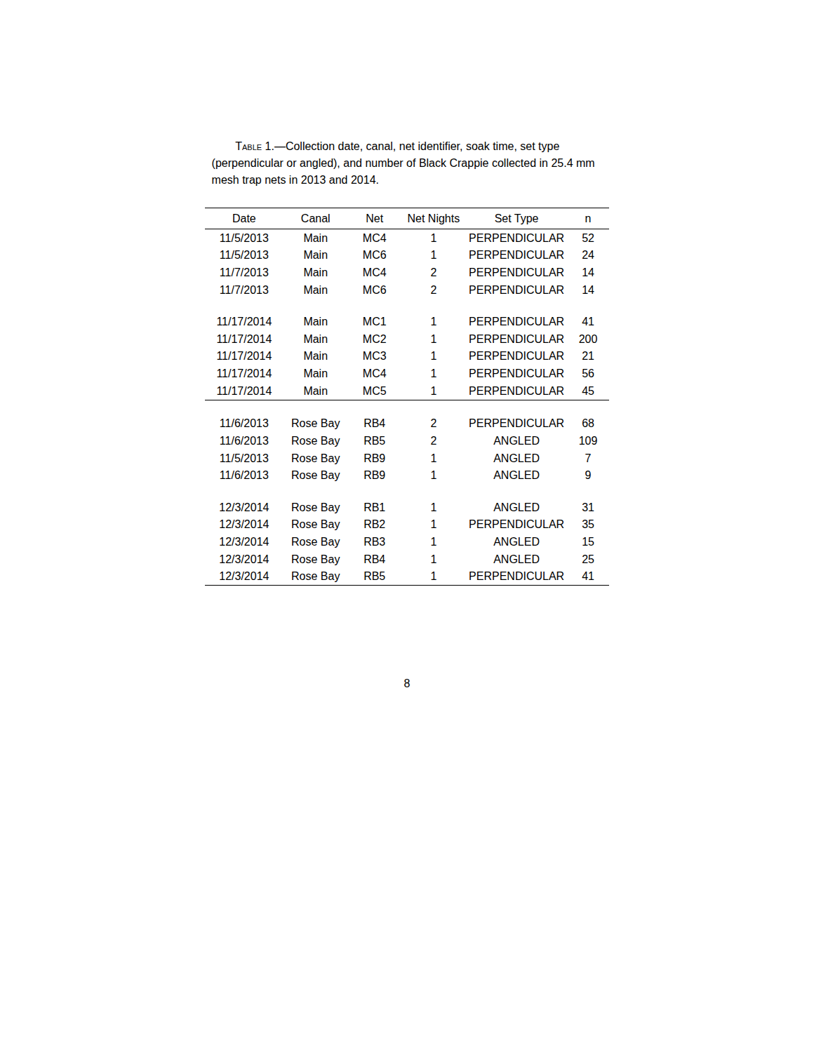Table 1.—Collection date, canal, net identifier, soak time, set type (perpendicular or angled), and number of Black Crappie collected in 25.4 mm mesh trap nets in 2013 and 2014.
| Date | Canal | Net | Net Nights | Set Type | n |
| --- | --- | --- | --- | --- | --- |
| 11/5/2013 | Main | MC4 | 1 | PERPENDICULAR | 52 |
| 11/5/2013 | Main | MC6 | 1 | PERPENDICULAR | 24 |
| 11/7/2013 | Main | MC4 | 2 | PERPENDICULAR | 14 |
| 11/7/2013 | Main | MC6 | 2 | PERPENDICULAR | 14 |
| 11/17/2014 | Main | MC1 | 1 | PERPENDICULAR | 41 |
| 11/17/2014 | Main | MC2 | 1 | PERPENDICULAR | 200 |
| 11/17/2014 | Main | MC3 | 1 | PERPENDICULAR | 21 |
| 11/17/2014 | Main | MC4 | 1 | PERPENDICULAR | 56 |
| 11/17/2014 | Main | MC5 | 1 | PERPENDICULAR | 45 |
| 11/6/2013 | Rose Bay | RB4 | 2 | PERPENDICULAR | 68 |
| 11/6/2013 | Rose Bay | RB5 | 2 | ANGLED | 109 |
| 11/5/2013 | Rose Bay | RB9 | 1 | ANGLED | 7 |
| 11/6/2013 | Rose Bay | RB9 | 1 | ANGLED | 9 |
| 12/3/2014 | Rose Bay | RB1 | 1 | ANGLED | 31 |
| 12/3/2014 | Rose Bay | RB2 | 1 | PERPENDICULAR | 35 |
| 12/3/2014 | Rose Bay | RB3 | 1 | ANGLED | 15 |
| 12/3/2014 | Rose Bay | RB4 | 1 | ANGLED | 25 |
| 12/3/2014 | Rose Bay | RB5 | 1 | PERPENDICULAR | 41 |
8